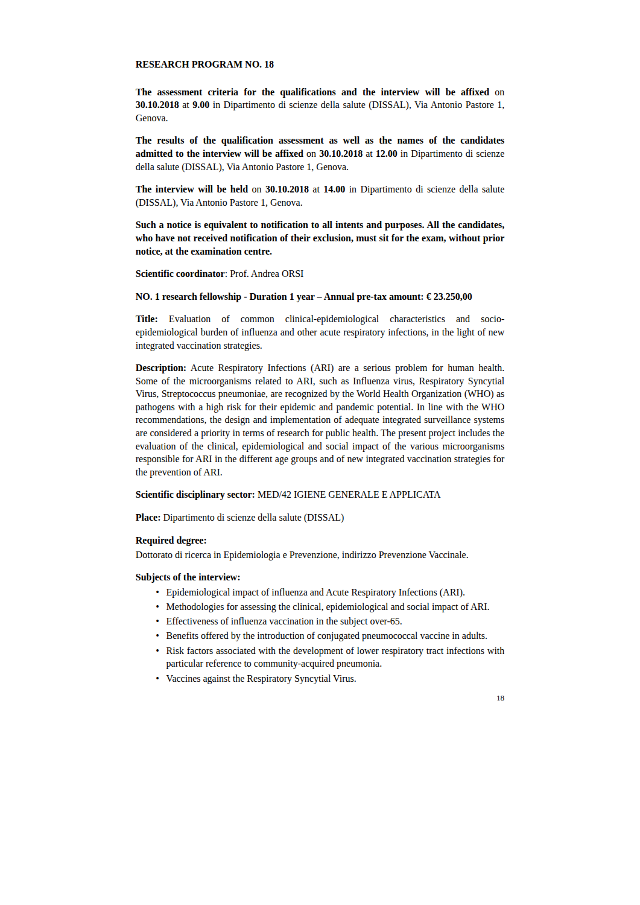RESEARCH PROGRAM NO. 18
The assessment criteria for the qualifications and the interview will be affixed on 30.10.2018 at 9.00 in Dipartimento di scienze della salute (DISSAL), Via Antonio Pastore 1, Genova.
The results of the qualification assessment as well as the names of the candidates admitted to the interview will be affixed on 30.10.2018 at 12.00 in Dipartimento di scienze della salute (DISSAL), Via Antonio Pastore 1, Genova.
The interview will be held on 30.10.2018 at 14.00 in Dipartimento di scienze della salute (DISSAL), Via Antonio Pastore 1, Genova.
Such a notice is equivalent to notification to all intents and purposes. All the candidates, who have not received notification of their exclusion, must sit for the exam, without prior notice, at the examination centre.
Scientific coordinator: Prof. Andrea ORSI
NO. 1 research fellowship - Duration 1 year – Annual pre-tax amount: € 23.250,00
Title: Evaluation of common clinical-epidemiological characteristics and socio-epidemiological burden of influenza and other acute respiratory infections, in the light of new integrated vaccination strategies.
Description: Acute Respiratory Infections (ARI) are a serious problem for human health. Some of the microorganisms related to ARI, such as Influenza virus, Respiratory Syncytial Virus, Streptococcus pneumoniae, are recognized by the World Health Organization (WHO) as pathogens with a high risk for their epidemic and pandemic potential. In line with the WHO recommendations, the design and implementation of adequate integrated surveillance systems are considered a priority in terms of research for public health. The present project includes the evaluation of the clinical, epidemiological and social impact of the various microorganisms responsible for ARI in the different age groups and of new integrated vaccination strategies for the prevention of ARI.
Scientific disciplinary sector: MED/42 IGIENE GENERALE E APPLICATA
Place: Dipartimento di scienze della salute (DISSAL)
Required degree:
Dottorato di ricerca in Epidemiologia e Prevenzione, indirizzo Prevenzione Vaccinale.
Subjects of the interview:
Epidemiological impact of influenza and Acute Respiratory Infections (ARI).
Methodologies for assessing the clinical, epidemiological and social impact of ARI.
Effectiveness of influenza vaccination in the subject over-65.
Benefits offered by the introduction of conjugated pneumococcal vaccine in adults.
Risk factors associated with the development of lower respiratory tract infections with particular reference to community-acquired pneumonia.
Vaccines against the Respiratory Syncytial Virus.
18